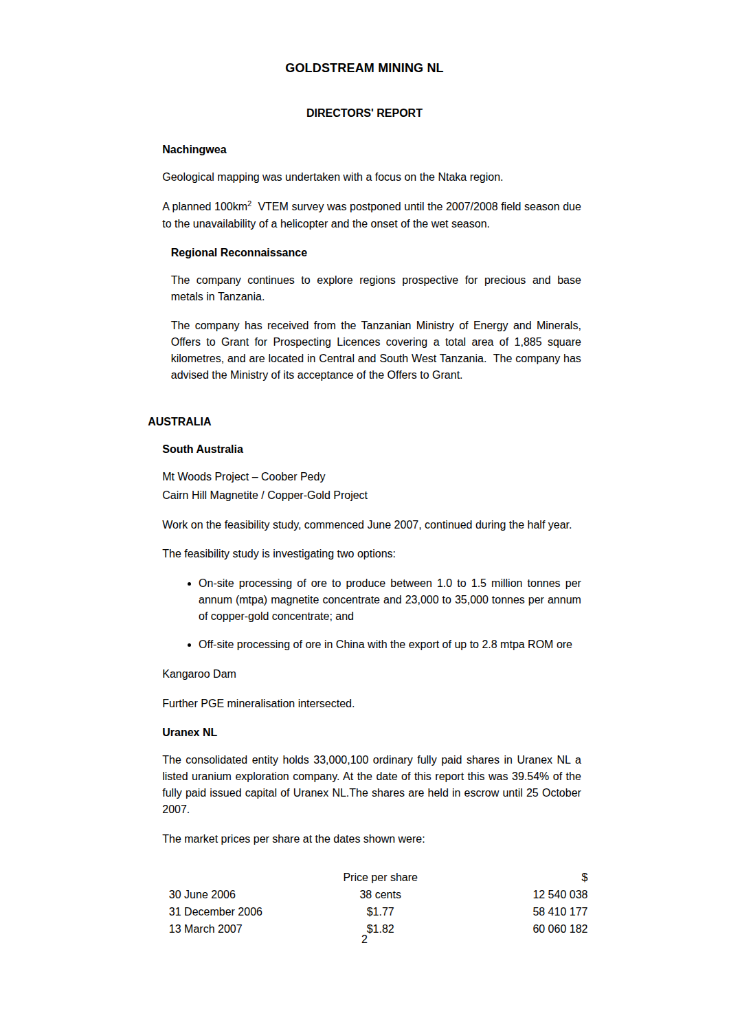GOLDSTREAM MINING NL
DIRECTORS' REPORT
Nachingwea
Geological mapping was undertaken with a focus on the Ntaka region.
A planned 100km2 VTEM survey was postponed until the 2007/2008 field season due to the unavailability of a helicopter and the onset of the wet season.
Regional Reconnaissance
The company continues to explore regions prospective for precious and base metals in Tanzania.
The company has received from the Tanzanian Ministry of Energy and Minerals, Offers to Grant for Prospecting Licences covering a total area of 1,885 square kilometres, and are located in Central and South West Tanzania. The company has advised the Ministry of its acceptance of the Offers to Grant.
AUSTRALIA
South Australia
Mt Woods Project – Coober Pedy
Cairn Hill Magnetite / Copper-Gold Project
Work on the feasibility study, commenced June 2007, continued during the half year.
The feasibility study is investigating two options:
On-site processing of ore to produce between 1.0 to 1.5 million tonnes per annum (mtpa) magnetite concentrate and 23,000 to 35,000 tonnes per annum of copper-gold concentrate; and
Off-site processing of ore in China with the export of up to 2.8 mtpa ROM ore
Kangaroo Dam
Further PGE mineralisation intersected.
Uranex NL
The consolidated entity holds 33,000,100 ordinary fully paid shares in Uranex NL a listed uranium exploration company. At the date of this report this was 39.54% of the fully paid issued capital of Uranex NL.The shares are held in escrow until 25 October 2007.
The market prices per share at the dates shown were:
| | Price per share | $ |
| 30 June 2006 | 38 cents | 12 540 038 |
| 31 December 2006 | $1.77 | 58 410 177 |
| 13 March 2007 | $1.82 | 60 060 182 |
2